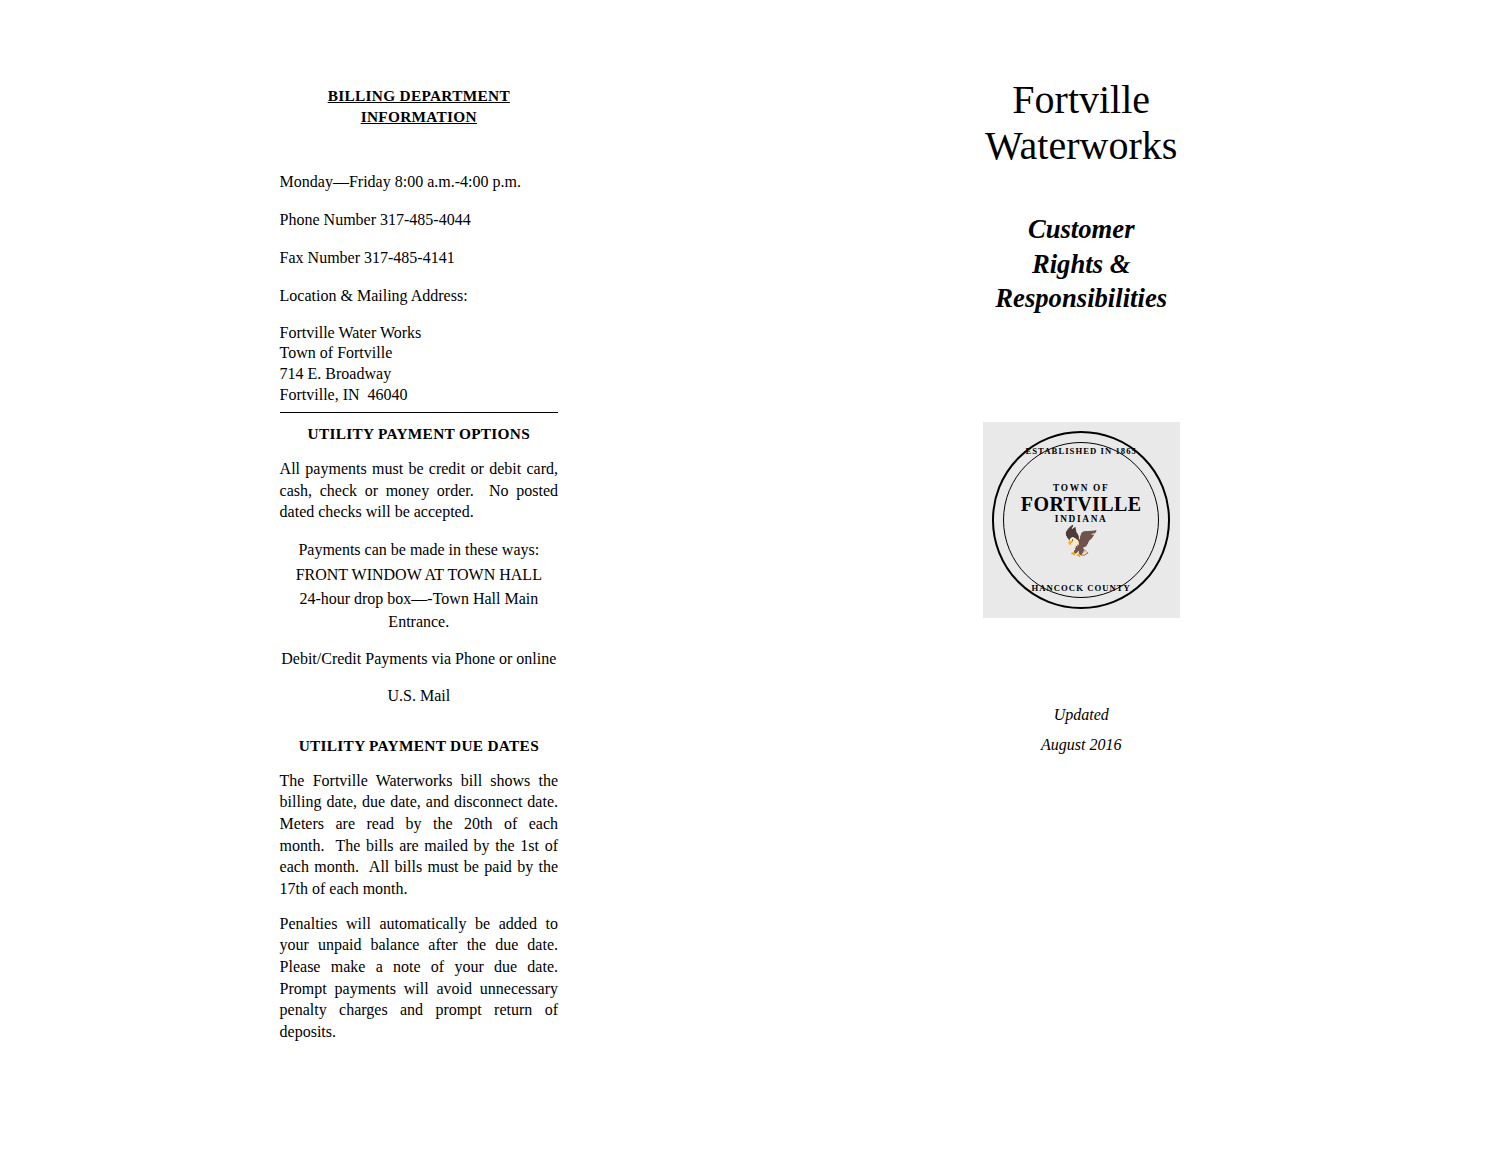BILLING DEPARTMENT INFORMATION
Monday—Friday 8:00 a.m.-4:00 p.m.
Phone Number 317-485-4044
Fax Number 317-485-4141
Location & Mailing Address:
Fortville Water Works
Town of Fortville
714 E. Broadway
Fortville, IN 46040
UTILITY PAYMENT OPTIONS
All payments must be credit or debit card, cash, check or money order. No posted dated checks will be accepted.
Payments can be made in these ways:
FRONT WINDOW AT TOWN HALL
24-hour drop box—-Town Hall Main Entrance.
Debit/Credit Payments via Phone or online
U.S. Mail
UTILITY PAYMENT DUE DATES
The Fortville Waterworks bill shows the billing date, due date, and disconnect date. Meters are read by the 20th of each month. The bills are mailed by the 1st of each month. All bills must be paid by the 17th of each month.
Penalties will automatically be added to your unpaid balance after the due date. Please make a note of your due date. Prompt payments will avoid unnecessary penalty charges and prompt return of deposits.
Fortville
Waterworks
Customer
Rights &
Responsibilities
ESTABLISHED IN 1865
TOWN OF
FORTVILLE
INDIANA
🦅
HANCOCK COUNTY
Updated
August 2016